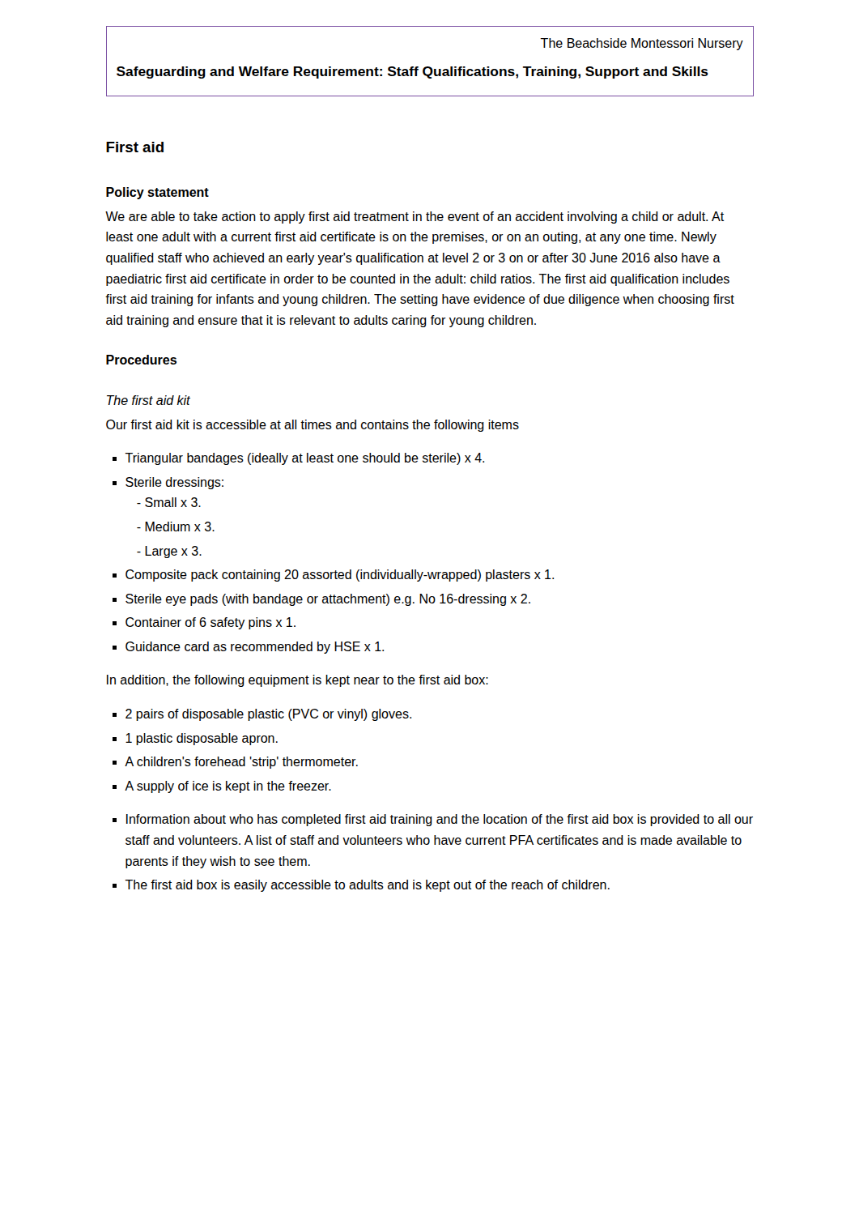The Beachside Montessori Nursery
Safeguarding and Welfare Requirement: Staff Qualifications, Training, Support and Skills
First aid
Policy statement
We are able to take action to apply first aid treatment in the event of an accident involving a child or adult. At least one adult with a current first aid certificate is on the premises, or on an outing, at any one time. Newly qualified staff who achieved an early year's qualification at level 2 or 3 on or after 30 June 2016 also have a paediatric first aid certificate in order to be counted in the adult: child ratios. The first aid qualification includes first aid training for infants and young children. The setting have evidence of due diligence when choosing first aid training and ensure that it is relevant to adults caring for young children.
Procedures
The first aid kit
Our first aid kit is accessible at all times and contains the following items
Triangular bandages (ideally at least one should be sterile) x 4.
Sterile dressings:
Small x 3.
Medium x 3.
Large x 3.
Composite pack containing 20 assorted (individually-wrapped) plasters x 1.
Sterile eye pads (with bandage or attachment) e.g. No 16-dressing x 2.
Container of 6 safety pins x 1.
Guidance card as recommended by HSE x 1.
In addition, the following equipment is kept near to the first aid box:
2 pairs of disposable plastic (PVC or vinyl) gloves.
1 plastic disposable apron.
A children's forehead 'strip' thermometer.
A supply of ice is kept in the freezer.
Information about who has completed first aid training and the location of the first aid box is provided to all our staff and volunteers. A list of staff and volunteers who have current PFA certificates and is made available to parents if they wish to see them.
The first aid box is easily accessible to adults and is kept out of the reach of children.